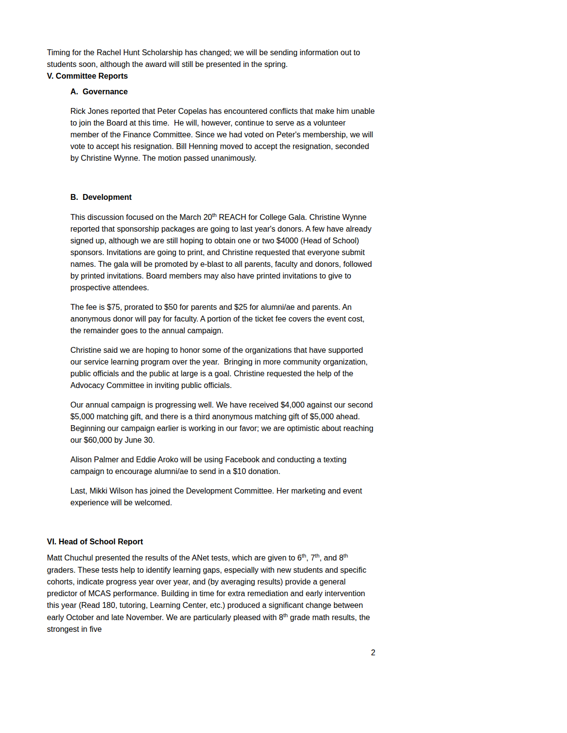Timing for the Rachel Hunt Scholarship has changed; we will be sending information out to students soon, although the award will still be presented in the spring.
V. Committee Reports
A. Governance
Rick Jones reported that Peter Copelas has encountered conflicts that make him unable to join the Board at this time. He will, however, continue to serve as a volunteer member of the Finance Committee. Since we had voted on Peter's membership, we will vote to accept his resignation. Bill Henning moved to accept the resignation, seconded by Christine Wynne. The motion passed unanimously.
B. Development
This discussion focused on the March 20th REACH for College Gala. Christine Wynne reported that sponsorship packages are going to last year's donors. A few have already signed up, although we are still hoping to obtain one or two $4000 (Head of School) sponsors. Invitations are going to print, and Christine requested that everyone submit names. The gala will be promoted by e-blast to all parents, faculty and donors, followed by printed invitations. Board members may also have printed invitations to give to prospective attendees.
The fee is $75, prorated to $50 for parents and $25 for alumni/ae and parents. An anonymous donor will pay for faculty. A portion of the ticket fee covers the event cost, the remainder goes to the annual campaign.
Christine said we are hoping to honor some of the organizations that have supported our service learning program over the year. Bringing in more community organization, public officials and the public at large is a goal. Christine requested the help of the Advocacy Committee in inviting public officials.
Our annual campaign is progressing well. We have received $4,000 against our second $5,000 matching gift, and there is a third anonymous matching gift of $5,000 ahead. Beginning our campaign earlier is working in our favor; we are optimistic about reaching our $60,000 by June 30.
Alison Palmer and Eddie Aroko will be using Facebook and conducting a texting campaign to encourage alumni/ae to send in a $10 donation.
Last, Mikki Wilson has joined the Development Committee. Her marketing and event experience will be welcomed.
VI. Head of School Report
Matt Chuchul presented the results of the ANet tests, which are given to 6th, 7th, and 8th graders. These tests help to identify learning gaps, especially with new students and specific cohorts, indicate progress year over year, and (by averaging results) provide a general predictor of MCAS performance. Building in time for extra remediation and early intervention this year (Read 180, tutoring, Learning Center, etc.) produced a significant change between early October and late November. We are particularly pleased with 8th grade math results, the strongest in five
2